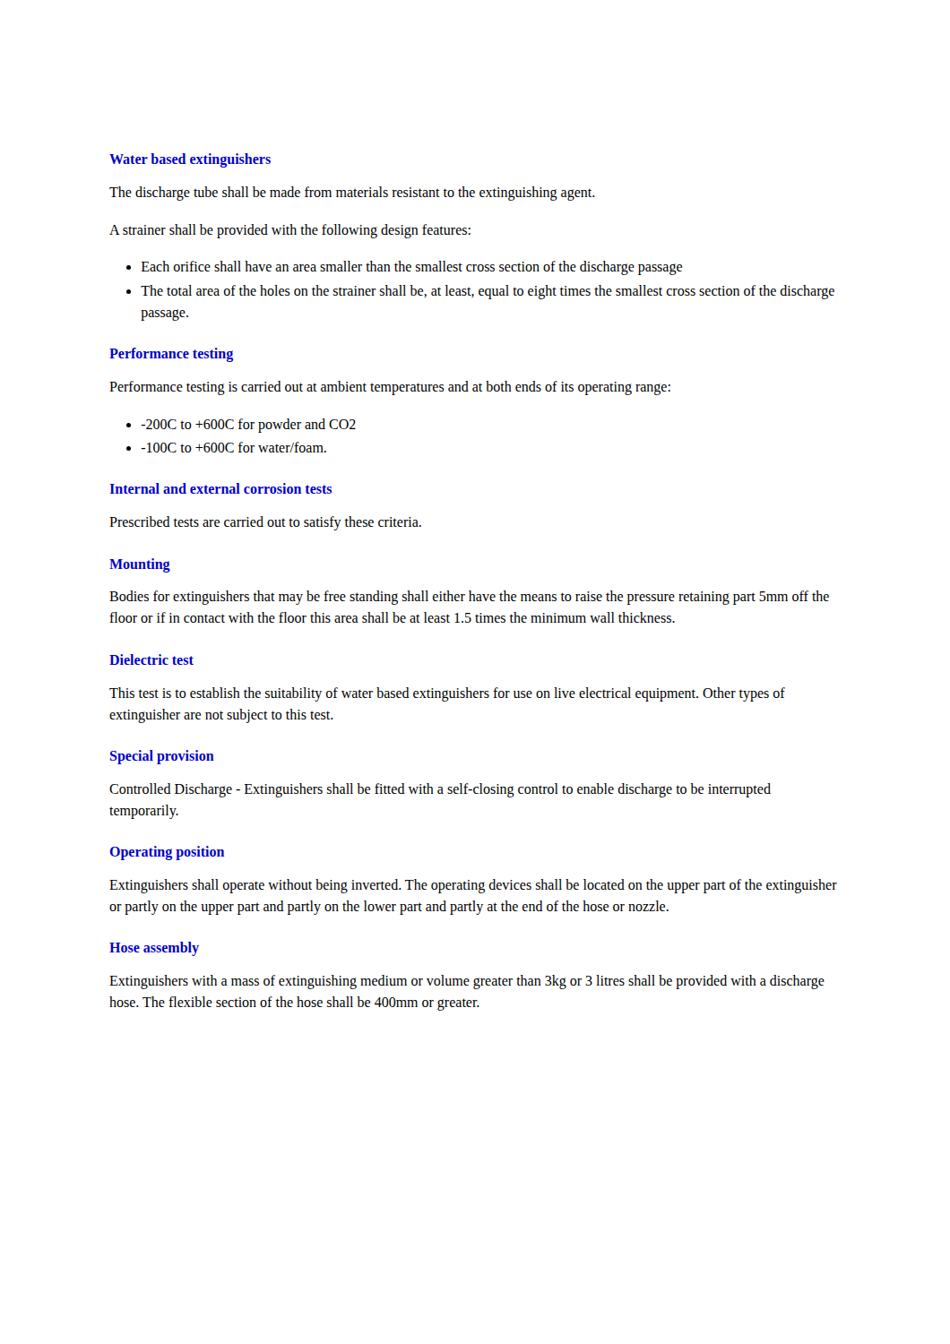Water based extinguishers
The discharge tube shall be made from materials resistant to the extinguishing agent.
A strainer shall be provided with the following design features:
Each orifice shall have an area smaller than the smallest cross section of the discharge passage
The total area of the holes on the strainer shall be, at least, equal to eight times the smallest cross section of the discharge passage.
Performance testing
Performance testing is carried out at ambient temperatures and at both ends of its operating range:
-200C to +600C for powder and CO2
-100C to +600C for water/foam.
Internal and external corrosion tests
Prescribed tests are carried out to satisfy these criteria.
Mounting
Bodies for extinguishers that may be free standing shall either have the means to raise the pressure retaining part 5mm off the floor or if in contact with the floor this area shall be at least 1.5 times the minimum wall thickness.
Dielectric test
This test is to establish the suitability of water based extinguishers for use on live electrical equipment. Other types of extinguisher are not subject to this test.
Special provision
Controlled Discharge - Extinguishers shall be fitted with a self-closing control to enable discharge to be interrupted temporarily.
Operating position
Extinguishers shall operate without being inverted. The operating devices shall be located on the upper part of the extinguisher or partly on the upper part and partly on the lower part and partly at the end of the hose or nozzle.
Hose assembly
Extinguishers with a mass of extinguishing medium or volume greater than 3kg or 3 litres shall be provided with a discharge hose. The flexible section of the hose shall be 400mm or greater.